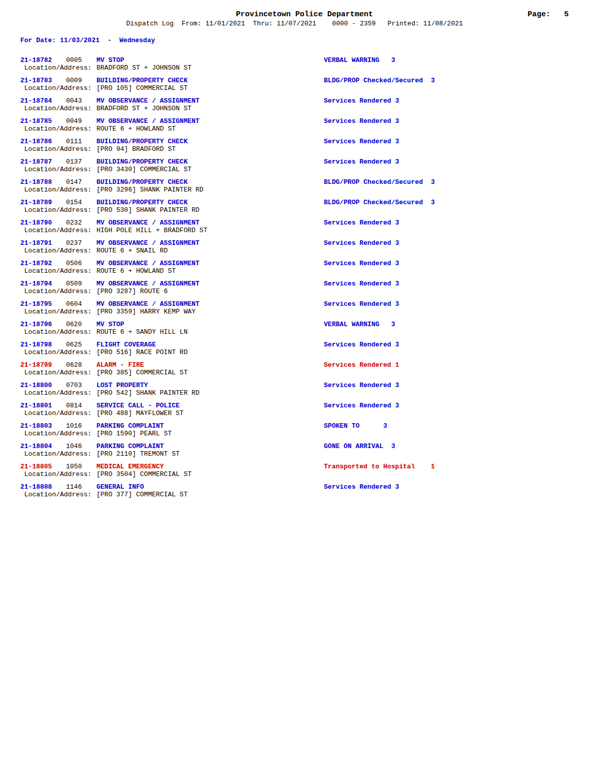Provincetown Police Department
Page: 5
Dispatch Log From: 11/01/2021 Thru: 11/07/2021 0000 - 2359 Printed: 11/08/2021
For Date: 11/03/2021 - Wednesday
| 21-18782 | 0005 | MV STOP | VERBAL WARNING 3 |
| Location/Address: | BRADFORD ST + JOHNSON ST |
| 21-18783 | 0009 | BUILDING/PROPERTY CHECK | BLDG/PROP Checked/Secured 3 |
| Location/Address: | [PRO 105] COMMERCIAL ST |
| 21-18784 | 0043 | MV OBSERVANCE / ASSIGNMENT | Services Rendered 3 |
| Location/Address: | BRADFORD ST + JOHNSON ST |
| 21-18785 | 0049 | MV OBSERVANCE / ASSIGNMENT | Services Rendered 3 |
| Location/Address: | ROUTE 6 + HOWLAND ST |
| 21-18786 | 0111 | BUILDING/PROPERTY CHECK | Services Rendered 3 |
| Location/Address: | [PRO 94] BRADFORD ST |
| 21-18787 | 0137 | BUILDING/PROPERTY CHECK | Services Rendered 3 |
| Location/Address: | [PRO 3430] COMMERCIAL ST |
| 21-18788 | 0147 | BUILDING/PROPERTY CHECK | BLDG/PROP Checked/Secured 3 |
| Location/Address: | [PRO 3296] SHANK PAINTER RD |
| 21-18789 | 0154 | BUILDING/PROPERTY CHECK | BLDG/PROP Checked/Secured 3 |
| Location/Address: | [PRO 530] SHANK PAINTER RD |
| 21-18790 | 0232 | MV OBSERVANCE / ASSIGNMENT | Services Rendered 3 |
| Location/Address: | HIGH POLE HILL + BRADFORD ST |
| 21-18791 | 0237 | MV OBSERVANCE / ASSIGNMENT | Services Rendered 3 |
| Location/Address: | ROUTE 6 + SNAIL RD |
| 21-18792 | 0506 | MV OBSERVANCE / ASSIGNMENT | Services Rendered 3 |
| Location/Address: | ROUTE 6 + HOWLAND ST |
| 21-18794 | 0509 | MV OBSERVANCE / ASSIGNMENT | Services Rendered 3 |
| Location/Address: | [PRO 3287] ROUTE 6 |
| 21-18795 | 0604 | MV OBSERVANCE / ASSIGNMENT | Services Rendered 3 |
| Location/Address: | [PRO 3359] HARRY KEMP WAY |
| 21-18796 | 0620 | MV STOP | VERBAL WARNING 3 |
| Location/Address: | ROUTE 6 + SANDY HILL LN |
| 21-18798 | 0625 | FLIGHT COVERAGE | Services Rendered 3 |
| Location/Address: | [PRO 516] RACE POINT RD |
| 21-18799 | 0628 | ALARM - FIRE | Services Rendered 1 |
| Location/Address: | [PRO 385] COMMERCIAL ST |
| 21-18800 | 0703 | LOST PROPERTY | Services Rendered 3 |
| Location/Address: | [PRO 542] SHANK PAINTER RD |
| 21-18801 | 0814 | SERVICE CALL - POLICE | Services Rendered 3 |
| Location/Address: | [PRO 488] MAYFLOWER ST |
| 21-18803 | 1016 | PARKING COMPLAINT | SPOKEN TO 3 |
| Location/Address: | [PRO 1590] PEARL ST |
| 21-18804 | 1046 | PARKING COMPLAINT | GONE ON ARRIVAL 3 |
| Location/Address: | [PRO 2110] TREMONT ST |
| 21-18805 | 1050 | MEDICAL EMERGENCY | Transported to Hospital 1 |
| Location/Address: | [PRO 3504] COMMERCIAL ST |
| 21-18808 | 1146 | GENERAL INFO | Services Rendered 3 |
| Location/Address: | [PRO 377] COMMERCIAL ST |